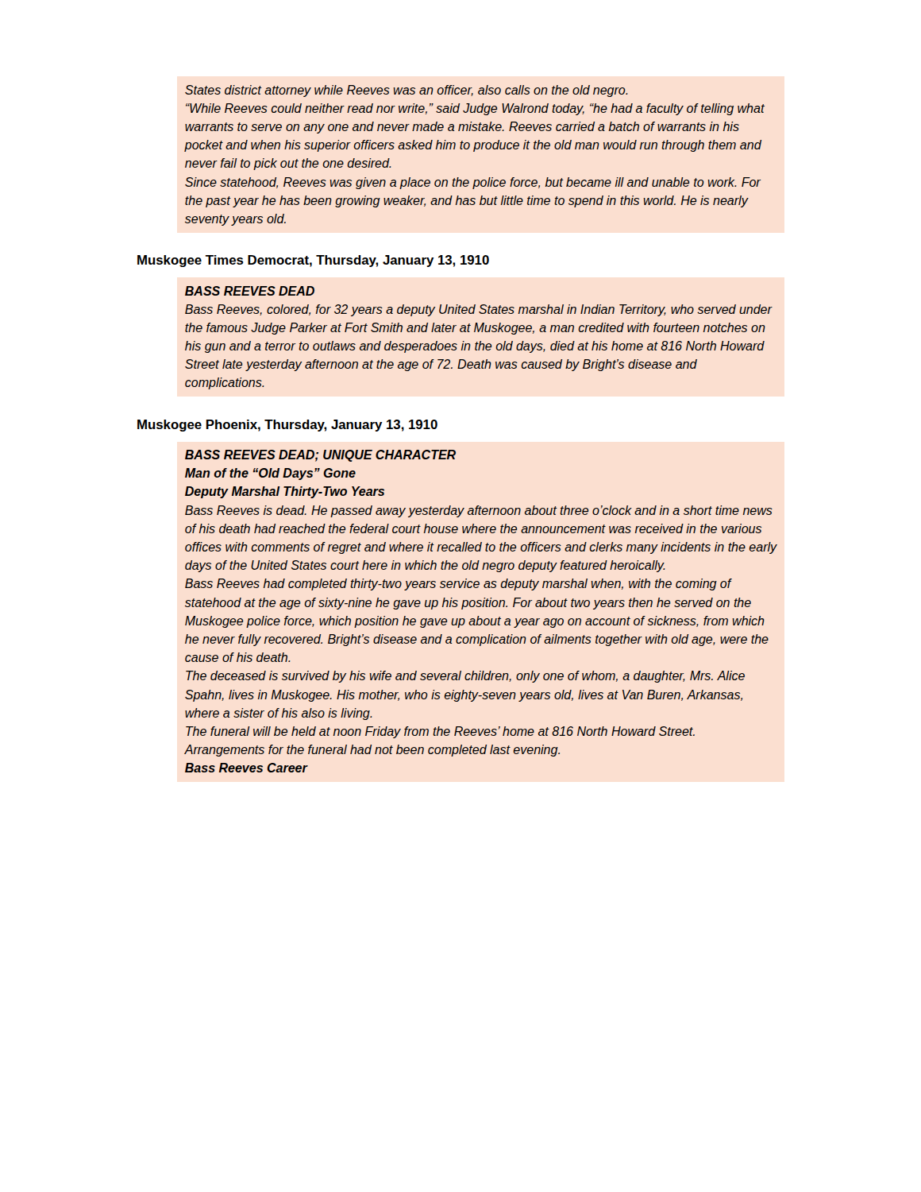States district attorney while Reeves was an officer, also calls on the old negro.
“While Reeves could neither read nor write,” said Judge Walrond today, “he had a faculty of telling what warrants to serve on any one and never made a mistake. Reeves carried a batch of warrants in his pocket and when his superior officers asked him to produce it the old man would run through them and never fail to pick out the one desired.
Since statehood, Reeves was given a place on the police force, but became ill and unable to work. For the past year he has been growing weaker, and has but little time to spend in this world. He is nearly seventy years old.
Muskogee Times Democrat, Thursday, January 13, 1910
BASS REEVES DEAD
Bass Reeves, colored, for 32 years a deputy United States marshal in Indian Territory, who served under the famous Judge Parker at Fort Smith and later at Muskogee, a man credited with fourteen notches on his gun and a terror to outlaws and desperadoes in the old days, died at his home at 816 North Howard Street late yesterday afternoon at the age of 72. Death was caused by Bright’s disease and complications.
Muskogee Phoenix, Thursday, January 13, 1910
BASS REEVES DEAD; UNIQUE CHARACTER
Man of the “Old Days” Gone
Deputy Marshal Thirty-Two Years
Bass Reeves is dead. He passed away yesterday afternoon about three o’clock and in a short time news of his death had reached the federal court house where the announcement was received in the various offices with comments of regret and where it recalled to the officers and clerks many incidents in the early days of the United States court here in which the old negro deputy featured heroically.
Bass Reeves had completed thirty-two years service as deputy marshal when, with the coming of statehood at the age of sixty-nine he gave up his position. For about two years then he served on the Muskogee police force, which position he gave up about a year ago on account of sickness, from which he never fully recovered. Bright’s disease and a complication of ailments together with old age, were the cause of his death.
The deceased is survived by his wife and several children, only one of whom, a daughter, Mrs. Alice Spahn, lives in Muskogee. His mother, who is eighty-seven years old, lives at Van Buren, Arkansas, where a sister of his also is living.
The funeral will be held at noon Friday from the Reeves’ home at 816 North Howard Street. Arrangements for the funeral had not been completed last evening.
Bass Reeves Career